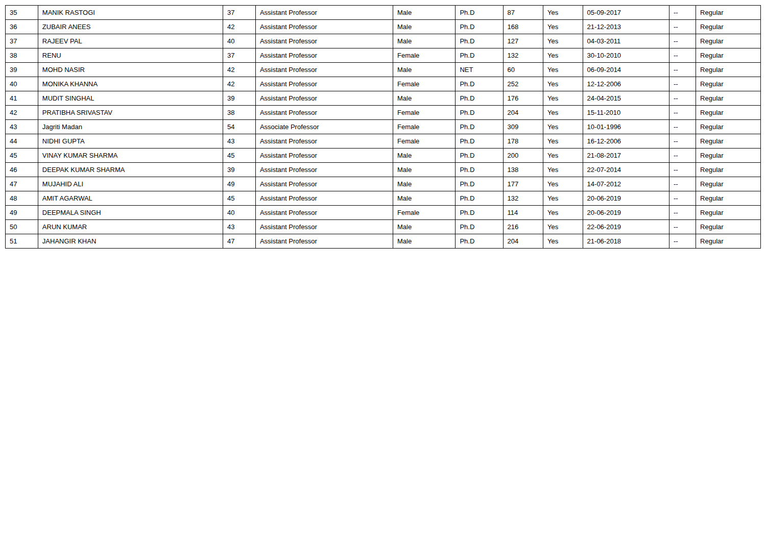| 35 | MANIK RASTOGI | 37 | Assistant Professor | Male | Ph.D | 87 | Yes | 05-09-2017 | -- | Regular |
| 36 | ZUBAIR ANEES | 42 | Assistant Professor | Male | Ph.D | 168 | Yes | 21-12-2013 | -- | Regular |
| 37 | RAJEEV PAL | 40 | Assistant Professor | Male | Ph.D | 127 | Yes | 04-03-2011 | -- | Regular |
| 38 | RENU | 37 | Assistant Professor | Female | Ph.D | 132 | Yes | 30-10-2010 | -- | Regular |
| 39 | MOHD NASIR | 42 | Assistant Professor | Male | NET | 60 | Yes | 06-09-2014 | -- | Regular |
| 40 | MONIKA KHANNA | 42 | Assistant Professor | Female | Ph.D | 252 | Yes | 12-12-2006 | -- | Regular |
| 41 | MUDIT SINGHAL | 39 | Assistant Professor | Male | Ph.D | 176 | Yes | 24-04-2015 | -- | Regular |
| 42 | PRATIBHA SRIVASTAV | 38 | Assistant Professor | Female | Ph.D | 204 | Yes | 15-11-2010 | -- | Regular |
| 43 | Jagriti Madan | 54 | Associate Professor | Female | Ph.D | 309 | Yes | 10-01-1996 | -- | Regular |
| 44 | NIDHI GUPTA | 43 | Assistant Professor | Female | Ph.D | 178 | Yes | 16-12-2006 | -- | Regular |
| 45 | VINAY KUMAR SHARMA | 45 | Assistant Professor | Male | Ph.D | 200 | Yes | 21-08-2017 | -- | Regular |
| 46 | DEEPAK KUMAR SHARMA | 39 | Assistant Professor | Male | Ph.D | 138 | Yes | 22-07-2014 | -- | Regular |
| 47 | MUJAHID ALI | 49 | Assistant Professor | Male | Ph.D | 177 | Yes | 14-07-2012 | -- | Regular |
| 48 | AMIT AGARWAL | 45 | Assistant Professor | Male | Ph.D | 132 | Yes | 20-06-2019 | -- | Regular |
| 49 | DEEPMALA SINGH | 40 | Assistant Professor | Female | Ph.D | 114 | Yes | 20-06-2019 | -- | Regular |
| 50 | ARUN KUMAR | 43 | Assistant Professor | Male | Ph.D | 216 | Yes | 22-06-2019 | -- | Regular |
| 51 | JAHANGIR KHAN | 47 | Assistant Professor | Male | Ph.D | 204 | Yes | 21-06-2018 | -- | Regular |